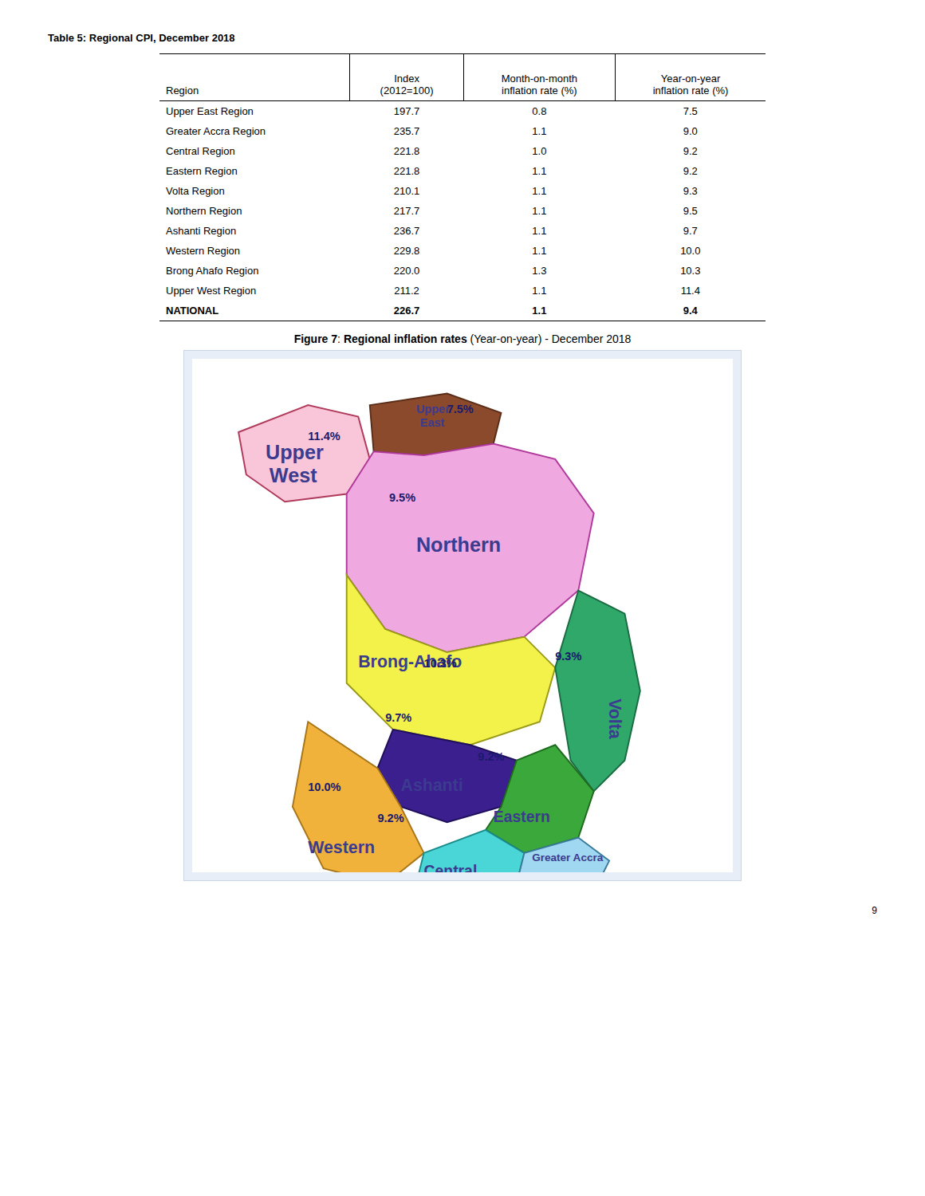Table 5: Regional CPI, December 2018
| Region | Index (2012=100) | Month-on-month inflation rate (%) | Year-on-year inflation rate (%) |
| --- | --- | --- | --- |
| Upper East Region | 197.7 | 0.8 | 7.5 |
| Greater Accra Region | 235.7 | 1.1 | 9.0 |
| Central Region | 221.8 | 1.0 | 9.2 |
| Eastern Region | 221.8 | 1.1 | 9.2 |
| Volta Region | 210.1 | 1.1 | 9.3 |
| Northern Region | 217.7 | 1.1 | 9.5 |
| Ashanti Region | 236.7 | 1.1 | 9.7 |
| Western Region | 229.8 | 1.1 | 10.0 |
| Brong Ahafo Region | 220.0 | 1.3 | 10.3 |
| Upper West Region | 211.2 | 1.1 | 11.4 |
| NATIONAL | 226.7 | 1.1 | 9.4 |
Figure 7: Regional inflation rates (Year-on-year) - December 2018
Upper West Upper East Northern Brong-Ahafo Volta Ashanti Eastern Western Central Greater Accra 11.4% 7.5% 9.5% 10.3% 9.3% 9.7% 9.2% 10.0% 9.2% 9.0% Ghana Statistical Service (GSS)
9